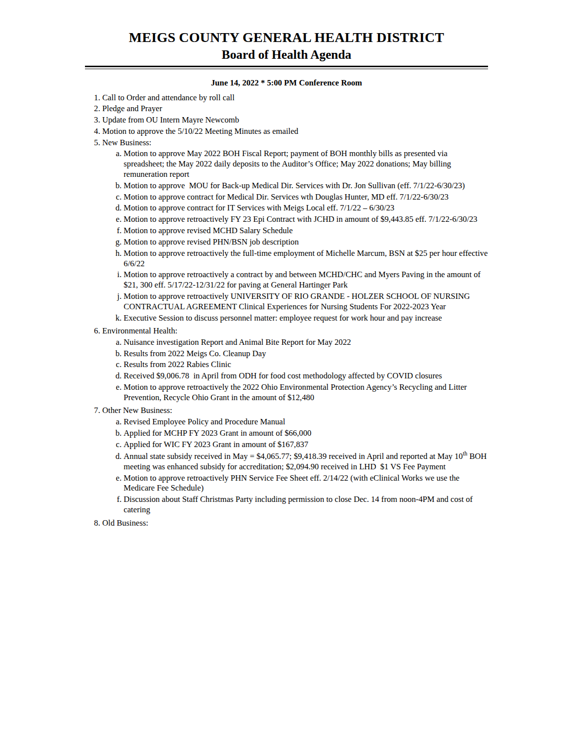MEIGS COUNTY GENERAL HEALTH DISTRICT
Board of Health Agenda
June 14, 2022 * 5:00 PM Conference Room
Call to Order and attendance by roll call
Pledge and Prayer
Update from OU Intern Mayre Newcomb
Motion to approve the 5/10/22 Meeting Minutes as emailed
New Business:
Motion to approve May 2022 BOH Fiscal Report; payment of BOH monthly bills as presented via spreadsheet; the May 2022 daily deposits to the Auditor’s Office; May 2022 donations; May billing remuneration report
Motion to approve MOU for Back-up Medical Dir. Services with Dr. Jon Sullivan (eff. 7/1/22-6/30/23)
Motion to approve contract for Medical Dir. Services wth Douglas Hunter, MD eff. 7/1/22-6/30/23
Motion to approve contract for IT Services with Meigs Local eff. 7/1/22 – 6/30/23
Motion to approve retroactively FY 23 Epi Contract with JCHD in amount of $9,443.85 eff. 7/1/22-6/30/23
Motion to approve revised MCHD Salary Schedule
Motion to approve revised PHN/BSN job description
Motion to approve retroactively the full-time employment of Michelle Marcum, BSN at $25 per hour effective 6/6/22
Motion to approve retroactively a contract by and between MCHD/CHC and Myers Paving in the amount of $21, 300 eff. 5/17/22-12/31/22 for paving at General Hartinger Park
Motion to approve retroactively UNIVERSITY OF RIO GRANDE - HOLZER SCHOOL OF NURSING CONTRACTUAL AGREEMENT Clinical Experiences for Nursing Students For 2022-2023 Year
Executive Session to discuss personnel matter: employee request for work hour and pay increase
Environmental Health:
Nuisance investigation Report and Animal Bite Report for May 2022
Results from 2022 Meigs Co. Cleanup Day
Results from 2022 Rabies Clinic
Received $9,006.78 in April from ODH for food cost methodology affected by COVID closures
Motion to approve retroactively the 2022 Ohio Environmental Protection Agency’s Recycling and Litter Prevention, Recycle Ohio Grant in the amount of $12,480
Other New Business:
Revised Employee Policy and Procedure Manual
Applied for MCHP FY 2023 Grant in amount of $66,000
Applied for WIC FY 2023 Grant in amount of $167,837
Annual state subsidy received in May = $4,065.77; $9,418.39 received in April and reported at May 10th BOH meeting was enhanced subsidy for accreditation; $2,094.90 received in LHD $1 VS Fee Payment
Motion to approve retroactively PHN Service Fee Sheet eff. 2/14/22 (with eClinical Works we use the Medicare Fee Schedule)
Discussion about Staff Christmas Party including permission to close Dec. 14 from noon-4PM and cost of catering
Old Business: